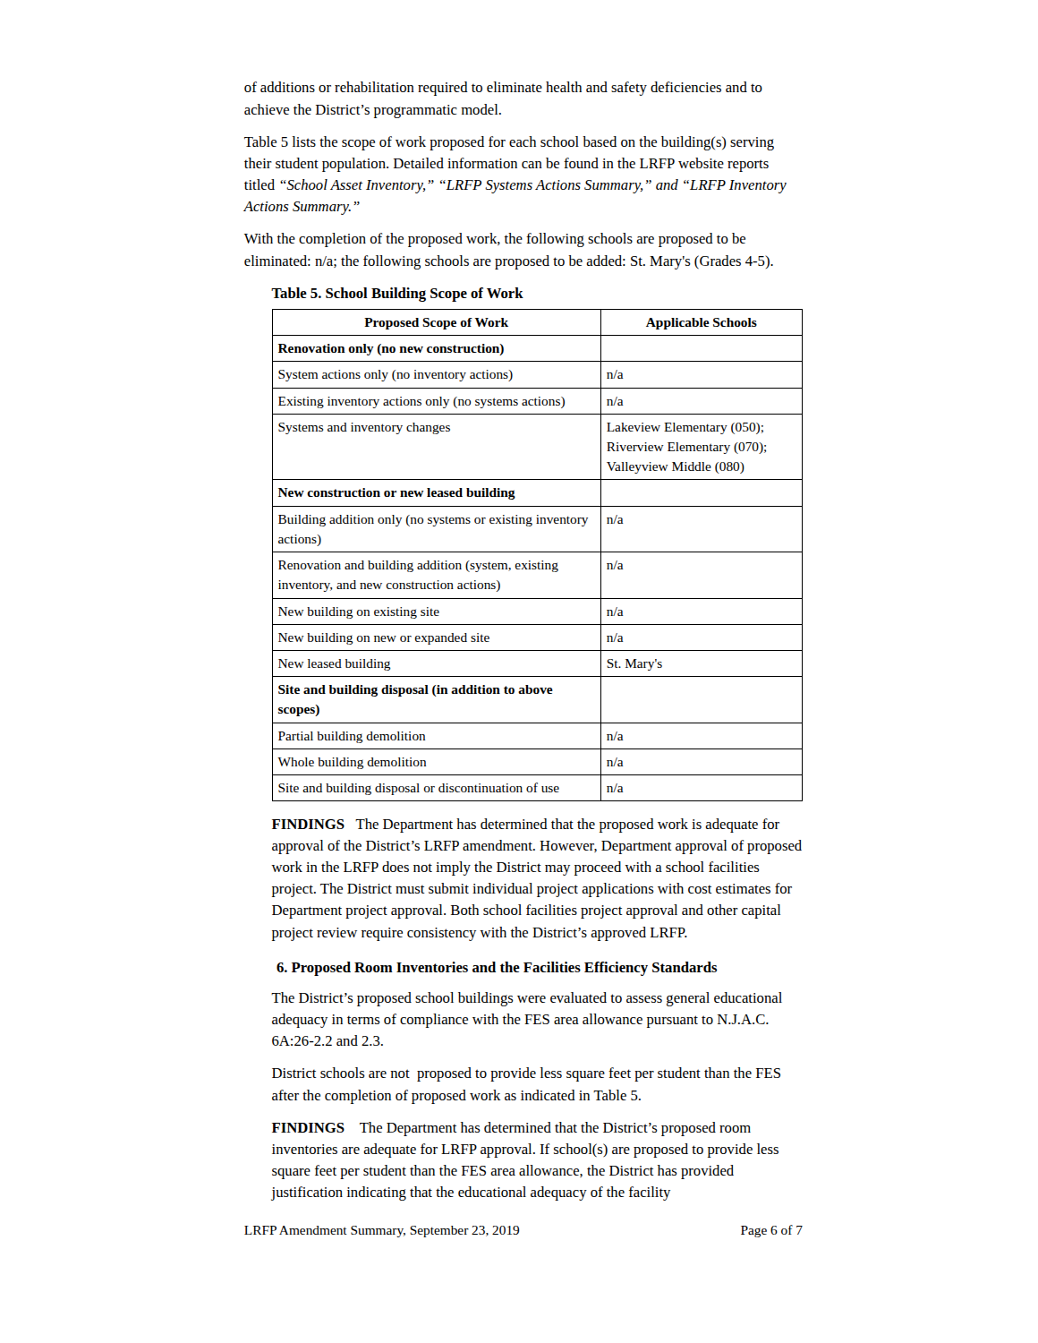of additions or rehabilitation required to eliminate health and safety deficiencies and to achieve the District’s programmatic model.
Table 5 lists the scope of work proposed for each school based on the building(s) serving their student population. Detailed information can be found in the LRFP website reports titled “School Asset Inventory,” “LRFP Systems Actions Summary,” and “LRFP Inventory Actions Summary.”
With the completion of the proposed work, the following schools are proposed to be eliminated: n/a; the following schools are proposed to be added: St. Mary's (Grades 4-5).
Table 5. School Building Scope of Work
| Proposed Scope of Work | Applicable Schools |
| --- | --- |
| Renovation only (no new construction) | |
| System actions only (no inventory actions) | n/a |
| Existing inventory actions only (no systems actions) | n/a |
| Systems and inventory changes | Lakeview Elementary (050); Riverview Elementary (070); Valleyview Middle (080) |
| New construction or new leased building | |
| Building addition only (no systems or existing inventory actions) | n/a |
| Renovation and building addition (system, existing inventory, and new construction actions) | n/a |
| New building on existing site | n/a |
| New building on new or expanded site | n/a |
| New leased building | St. Mary's |
| Site and building disposal (in addition to above scopes) | |
| Partial building demolition | n/a |
| Whole building demolition | n/a |
| Site and building disposal or discontinuation of use | n/a |
FINDINGS The Department has determined that the proposed work is adequate for approval of the District’s LRFP amendment. However, Department approval of proposed work in the LRFP does not imply the District may proceed with a school facilities project. The District must submit individual project applications with cost estimates for Department project approval. Both school facilities project approval and other capital project review require consistency with the District’s approved LRFP.
Proposed Room Inventories and the Facilities Efficiency Standards
The District’s proposed school buildings were evaluated to assess general educational adequacy in terms of compliance with the FES area allowance pursuant to N.J.A.C. 6A:26-2.2 and 2.3.
District schools are not proposed to provide less square feet per student than the FES after the completion of proposed work as indicated in Table 5.
FINDINGS The Department has determined that the District’s proposed room inventories are adequate for LRFP approval. If school(s) are proposed to provide less square feet per student than the FES area allowance, the District has provided justification indicating that the educational adequacy of the facility
LRFP Amendment Summary, September 23, 2019 Page 6 of 7